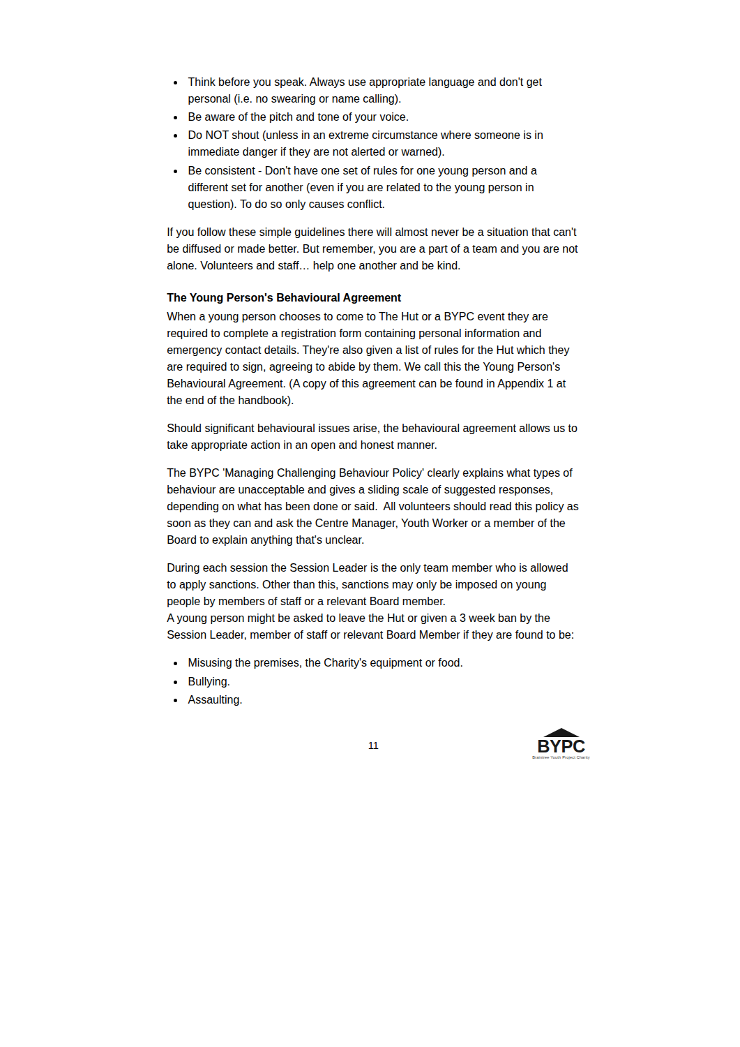Think before you speak. Always use appropriate language and don't get personal (i.e. no swearing or name calling).
Be aware of the pitch and tone of your voice.
Do NOT shout (unless in an extreme circumstance where someone is in immediate danger if they are not alerted or warned).
Be consistent - Don't have one set of rules for one young person and a different set for another (even if you are related to the young person in question). To do so only causes conflict.
If you follow these simple guidelines there will almost never be a situation that can't be diffused or made better. But remember, you are a part of a team and you are not alone. Volunteers and staff… help one another and be kind.
The Young Person's Behavioural Agreement
When a young person chooses to come to The Hut or a BYPC event they are required to complete a registration form containing personal information and emergency contact details. They're also given a list of rules for the Hut which they are required to sign, agreeing to abide by them. We call this the Young Person's Behavioural Agreement. (A copy of this agreement can be found in Appendix 1 at the end of the handbook).
Should significant behavioural issues arise, the behavioural agreement allows us to take appropriate action in an open and honest manner.
The BYPC 'Managing Challenging Behaviour Policy' clearly explains what types of behaviour are unacceptable and gives a sliding scale of suggested responses, depending on what has been done or said. All volunteers should read this policy as soon as they can and ask the Centre Manager, Youth Worker or a member of the Board to explain anything that's unclear.
During each session the Session Leader is the only team member who is allowed to apply sanctions. Other than this, sanctions may only be imposed on young people by members of staff or a relevant Board member.
A young person might be asked to leave the Hut or given a 3 week ban by the Session Leader, member of staff or relevant Board Member if they are found to be:
Misusing the premises, the Charity's equipment or food.
Bullying.
Assaulting.
11
BYPC
Braintree Youth Project Charity